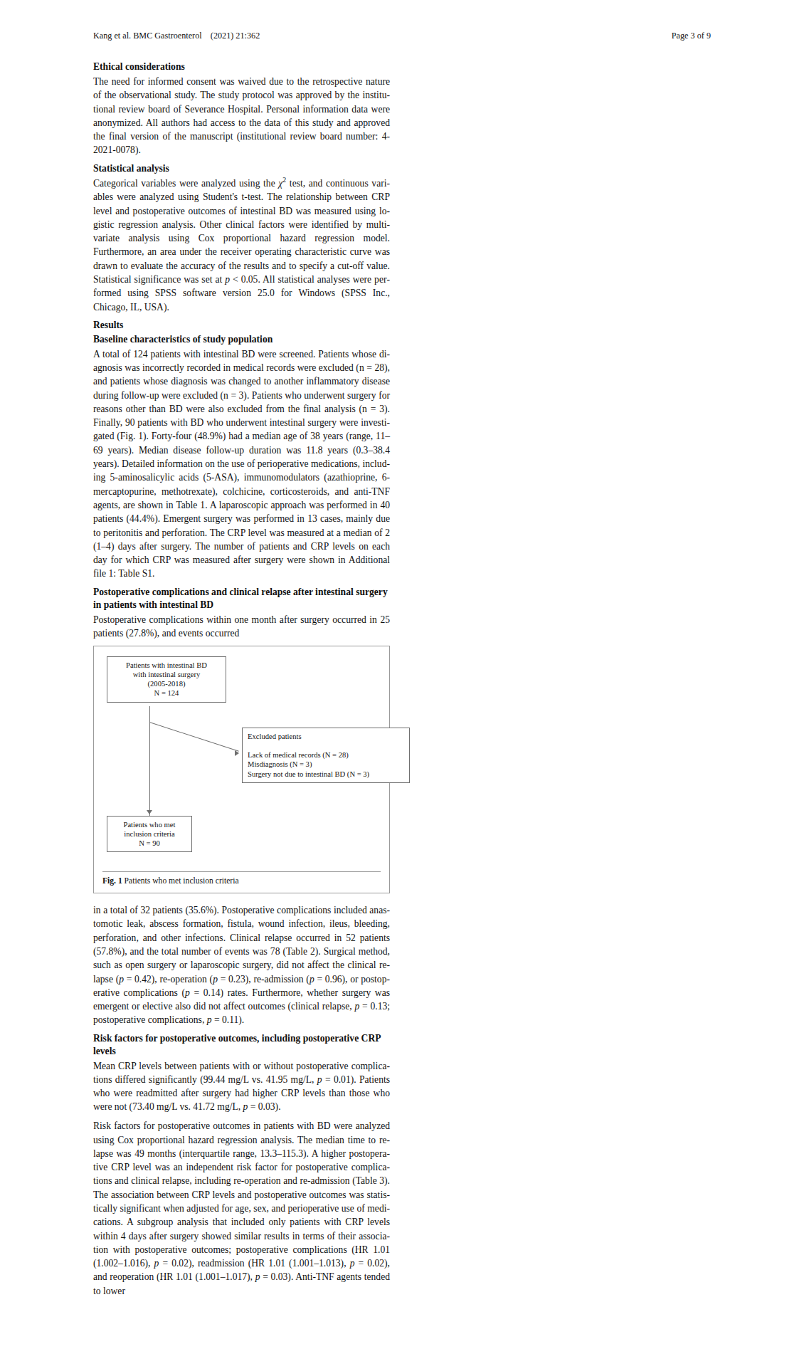Kang et al. BMC Gastroenterol (2021) 21:362
Page 3 of 9
Ethical considerations
The need for informed consent was waived due to the retrospective nature of the observational study. The study protocol was approved by the institutional review board of Severance Hospital. Personal information data were anonymized. All authors had access to the data of this study and approved the final version of the manuscript (institutional review board number: 4-2021-0078).
Statistical analysis
Categorical variables were analyzed using the χ2 test, and continuous variables were analyzed using Student's t-test. The relationship between CRP level and postoperative outcomes of intestinal BD was measured using logistic regression analysis. Other clinical factors were identified by multivariate analysis using Cox proportional hazard regression model. Furthermore, an area under the receiver operating characteristic curve was drawn to evaluate the accuracy of the results and to specify a cut-off value. Statistical significance was set at p < 0.05. All statistical analyses were performed using SPSS software version 25.0 for Windows (SPSS Inc., Chicago, IL, USA).
Results
Baseline characteristics of study population
A total of 124 patients with intestinal BD were screened. Patients whose diagnosis was incorrectly recorded in medical records were excluded (n = 28), and patients whose diagnosis was changed to another inflammatory disease during follow-up were excluded (n = 3). Patients who underwent surgery for reasons other than BD were also excluded from the final analysis (n = 3). Finally, 90 patients with BD who underwent intestinal surgery were investigated (Fig. 1). Forty-four (48.9%) had a median age of 38 years (range, 11–69 years). Median disease follow-up duration was 11.8 years (0.3–38.4 years). Detailed information on the use of perioperative medications, including 5-aminosalicylic acids (5-ASA), immunomodulators (azathioprine, 6-mercaptopurine, methotrexate), colchicine, corticosteroids, and anti-TNF agents, are shown in Table 1. A laparoscopic approach was performed in 40 patients (44.4%). Emergent surgery was performed in 13 cases, mainly due to peritonitis and perforation. The CRP level was measured at a median of 2 (1–4) days after surgery. The number of patients and CRP levels on each day for which CRP was measured after surgery were shown in Additional file 1: Table S1.
Postoperative complications and clinical relapse after intestinal surgery in patients with intestinal BD
Postoperative complications within one month after surgery occurred in 25 patients (27.8%), and events occurred
Patients with intestinal BD
with intestinal surgery
(2005-2018)
N = 124
Excluded patients
Lack of medical records (N = 28)
Misdiagnosis (N = 3)
Surgery not due to intestinal BD (N = 3)
Patients who met
inclusion criteria
N = 90
Fig. 1 Patients who met inclusion criteria
in a total of 32 patients (35.6%). Postoperative complications included anastomotic leak, abscess formation, fistula, wound infection, ileus, bleeding, perforation, and other infections. Clinical relapse occurred in 52 patients (57.8%), and the total number of events was 78 (Table 2). Surgical method, such as open surgery or laparoscopic surgery, did not affect the clinical relapse (p = 0.42), re-operation (p = 0.23), re-admission (p = 0.96), or postoperative complications (p = 0.14) rates. Furthermore, whether surgery was emergent or elective also did not affect outcomes (clinical relapse, p = 0.13; postoperative complications, p = 0.11).
Risk factors for postoperative outcomes, including postoperative CRP levels
Mean CRP levels between patients with or without postoperative complications differed significantly (99.44 mg/L vs. 41.95 mg/L, p = 0.01). Patients who were readmitted after surgery had higher CRP levels than those who were not (73.40 mg/L vs. 41.72 mg/L, p = 0.03).
Risk factors for postoperative outcomes in patients with BD were analyzed using Cox proportional hazard regression analysis. The median time to relapse was 49 months (interquartile range, 13.3–115.3). A higher postoperative CRP level was an independent risk factor for postoperative complications and clinical relapse, including re-operation and re-admission (Table 3). The association between CRP levels and postoperative outcomes was statistically significant when adjusted for age, sex, and perioperative use of medications. A subgroup analysis that included only patients with CRP levels within 4 days after surgery showed similar results in terms of their association with postoperative outcomes; postoperative complications (HR 1.01 (1.002–1.016), p = 0.02), readmission (HR 1.01 (1.001–1.013), p = 0.02), and reoperation (HR 1.01 (1.001–1.017), p = 0.03). Anti-TNF agents tended to lower